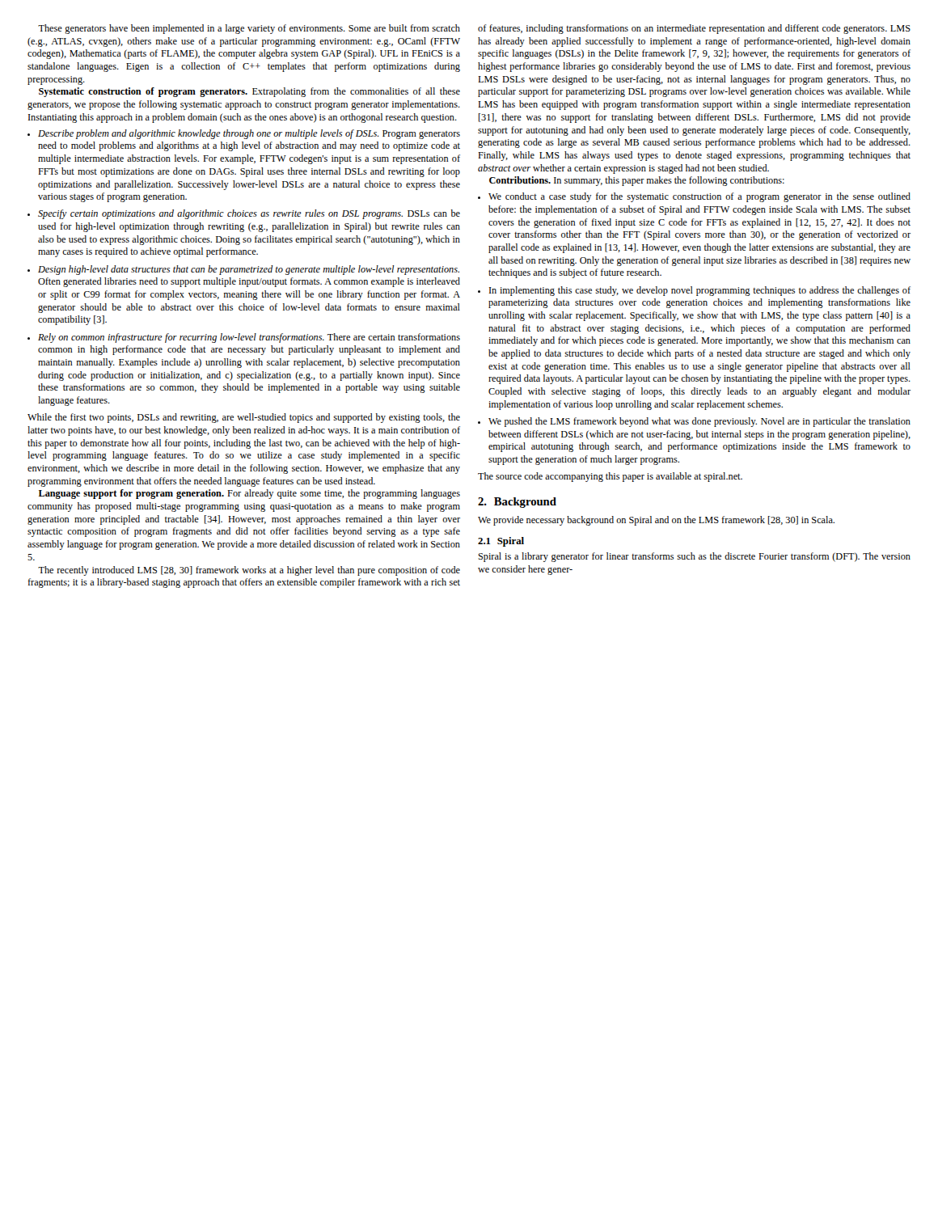These generators have been implemented in a large variety of environments. Some are built from scratch (e.g., ATLAS, cvxgen), others make use of a particular programming environment: e.g., OCaml (FFTW codegen), Mathematica (parts of FLAME), the computer algebra system GAP (Spiral). UFL in FEniCS is a standalone languages. Eigen is a collection of C++ templates that perform optimizations during preprocessing.
Systematic construction of program generators. Extrapolating from the commonalities of all these generators, we propose the following systematic approach to construct program generator implementations. Instantiating this approach in a problem domain (such as the ones above) is an orthogonal research question.
Describe problem and algorithmic knowledge through one or multiple levels of DSLs. Program generators need to model problems and algorithms at a high level of abstraction and may need to optimize code at multiple intermediate abstraction levels. For example, FFTW codegen's input is a sum representation of FFTs but most optimizations are done on DAGs. Spiral uses three internal DSLs and rewriting for loop optimizations and parallelization. Successively lower-level DSLs are a natural choice to express these various stages of program generation.
Specify certain optimizations and algorithmic choices as rewrite rules on DSL programs. DSLs can be used for high-level optimization through rewriting (e.g., parallelization in Spiral) but rewrite rules can also be used to express algorithmic choices. Doing so facilitates empirical search ("autotuning"), which in many cases is required to achieve optimal performance.
Design high-level data structures that can be parametrized to generate multiple low-level representations. Often generated libraries need to support multiple input/output formats. A common example is interleaved or split or C99 format for complex vectors, meaning there will be one library function per format. A generator should be able to abstract over this choice of low-level data formats to ensure maximal compatibility [3].
Rely on common infrastructure for recurring low-level transformations. There are certain transformations common in high performance code that are necessary but particularly unpleasant to implement and maintain manually. Examples include a) unrolling with scalar replacement, b) selective precomputation during code production or initialization, and c) specialization (e.g., to a partially known input). Since these transformations are so common, they should be implemented in a portable way using suitable language features.
While the first two points, DSLs and rewriting, are well-studied topics and supported by existing tools, the latter two points have, to our best knowledge, only been realized in ad-hoc ways. It is a main contribution of this paper to demonstrate how all four points, including the last two, can be achieved with the help of high-level programming language features. To do so we utilize a case study implemented in a specific environment, which we describe in more detail in the following section. However, we emphasize that any programming environment that offers the needed language features can be used instead.
Language support for program generation. For already quite some time, the programming languages community has proposed multi-stage programming using quasi-quotation as a means to make program generation more principled and tractable [34]. However, most approaches remained a thin layer over syntactic composition of program fragments and did not offer facilities beyond serving as a type safe assembly language for program generation. We provide a more detailed discussion of related work in Section 5.
The recently introduced LMS [28, 30] framework works at a higher level than pure composition of code fragments; it is a library-based staging approach that offers an extensible compiler framework with a rich set of features, including transformations on an intermediate representation and different code generators. LMS has already been applied successfully to implement a range of performance-oriented, high-level domain specific languages (DSLs) in the Delite framework [7, 9, 32]; however, the requirements for generators of highest performance libraries go considerably beyond the use of LMS to date. First and foremost, previous LMS DSLs were designed to be user-facing, not as internal languages for program generators. Thus, no particular support for parameterizing DSL programs over low-level generation choices was available. While LMS has been equipped with program transformation support within a single intermediate representation [31], there was no support for translating between different DSLs. Furthermore, LMS did not provide support for autotuning and had only been used to generate moderately large pieces of code. Consequently, generating code as large as several MB caused serious performance problems which had to be addressed. Finally, while LMS has always used types to denote staged expressions, programming techniques that abstract over whether a certain expression is staged had not been studied.
Contributions. In summary, this paper makes the following contributions:
We conduct a case study for the systematic construction of a program generator in the sense outlined before: the implementation of a subset of Spiral and FFTW codegen inside Scala with LMS. The subset covers the generation of fixed input size C code for FFTs as explained in [12, 15, 27, 42]. It does not cover transforms other than the FFT (Spiral covers more than 30), or the generation of vectorized or parallel code as explained in [13, 14]. However, even though the latter extensions are substantial, they are all based on rewriting. Only the generation of general input size libraries as described in [38] requires new techniques and is subject of future research.
In implementing this case study, we develop novel programming techniques to address the challenges of parameterizing data structures over code generation choices and implementing transformations like unrolling with scalar replacement. Specifically, we show that with LMS, the type class pattern [40] is a natural fit to abstract over staging decisions, i.e., which pieces of a computation are performed immediately and for which pieces code is generated. More importantly, we show that this mechanism can be applied to data structures to decide which parts of a nested data structure are staged and which only exist at code generation time. This enables us to use a single generator pipeline that abstracts over all required data layouts. A particular layout can be chosen by instantiating the pipeline with the proper types. Coupled with selective staging of loops, this directly leads to an arguably elegant and modular implementation of various loop unrolling and scalar replacement schemes.
We pushed the LMS framework beyond what was done previously. Novel are in particular the translation between different DSLs (which are not user-facing, but internal steps in the program generation pipeline), empirical autotuning through search, and performance optimizations inside the LMS framework to support the generation of much larger programs.
The source code accompanying this paper is available at spiral.net.
2. Background
We provide necessary background on Spiral and on the LMS framework [28, 30] in Scala.
2.1 Spiral
Spiral is a library generator for linear transforms such as the discrete Fourier transform (DFT). The version we consider here gener-